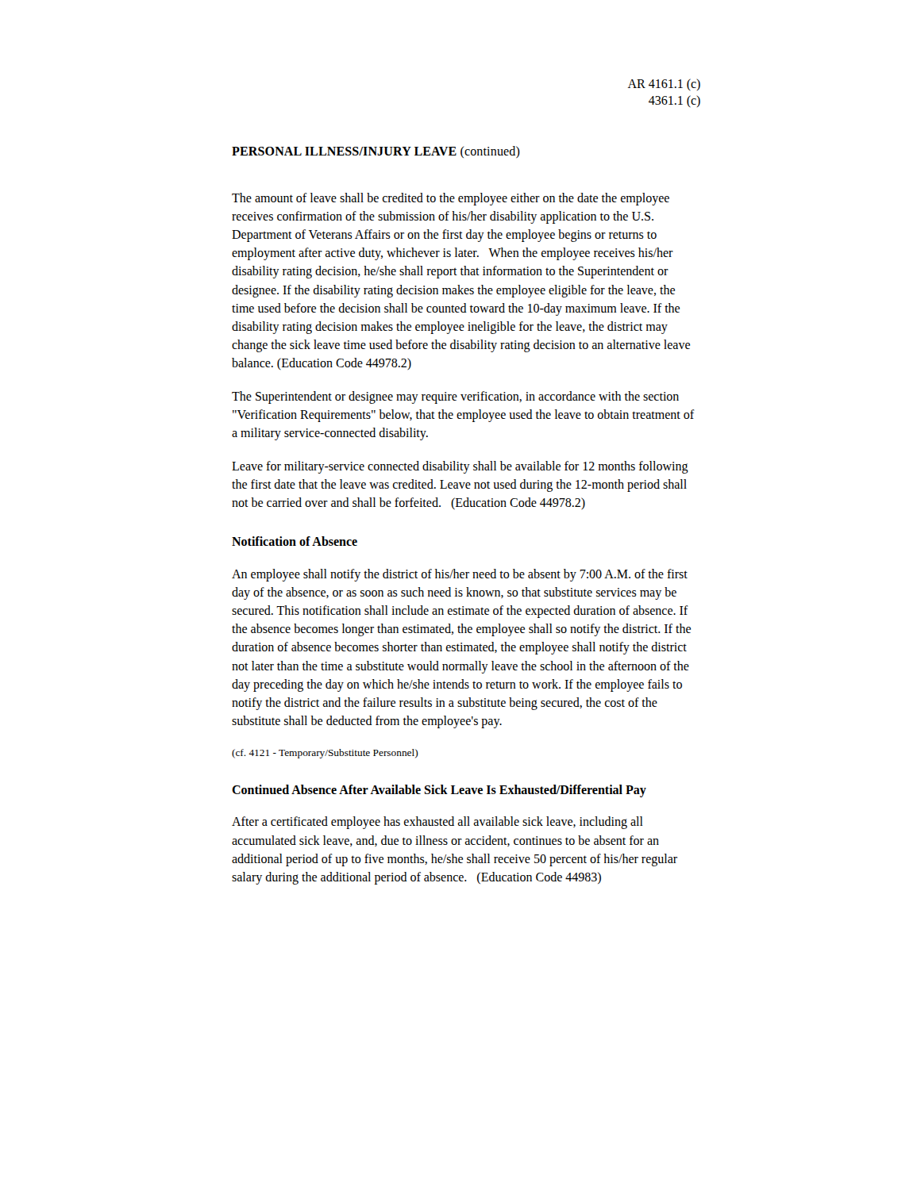AR 4161.1 (c)
4361.1 (c)
PERSONAL ILLNESS/INJURY LEAVE (continued)
The amount of leave shall be credited to the employee either on the date the employee receives confirmation of the submission of his/her disability application to the U.S. Department of Veterans Affairs or on the first day the employee begins or returns to employment after active duty, whichever is later. When the employee receives his/her disability rating decision, he/she shall report that information to the Superintendent or designee. If the disability rating decision makes the employee eligible for the leave, the time used before the decision shall be counted toward the 10-day maximum leave. If the disability rating decision makes the employee ineligible for the leave, the district may change the sick leave time used before the disability rating decision to an alternative leave balance. (Education Code 44978.2)
The Superintendent or designee may require verification, in accordance with the section "Verification Requirements" below, that the employee used the leave to obtain treatment of a military service-connected disability.
Leave for military-service connected disability shall be available for 12 months following the first date that the leave was credited. Leave not used during the 12-month period shall not be carried over and shall be forfeited. (Education Code 44978.2)
Notification of Absence
An employee shall notify the district of his/her need to be absent by 7:00 A.M. of the first day of the absence, or as soon as such need is known, so that substitute services may be secured. This notification shall include an estimate of the expected duration of absence. If the absence becomes longer than estimated, the employee shall so notify the district. If the duration of absence becomes shorter than estimated, the employee shall notify the district not later than the time a substitute would normally leave the school in the afternoon of the day preceding the day on which he/she intends to return to work. If the employee fails to notify the district and the failure results in a substitute being secured, the cost of the substitute shall be deducted from the employee's pay.
(cf. 4121 - Temporary/Substitute Personnel)
Continued Absence After Available Sick Leave Is Exhausted/Differential Pay
After a certificated employee has exhausted all available sick leave, including all accumulated sick leave, and, due to illness or accident, continues to be absent for an additional period of up to five months, he/she shall receive 50 percent of his/her regular salary during the additional period of absence. (Education Code 44983)